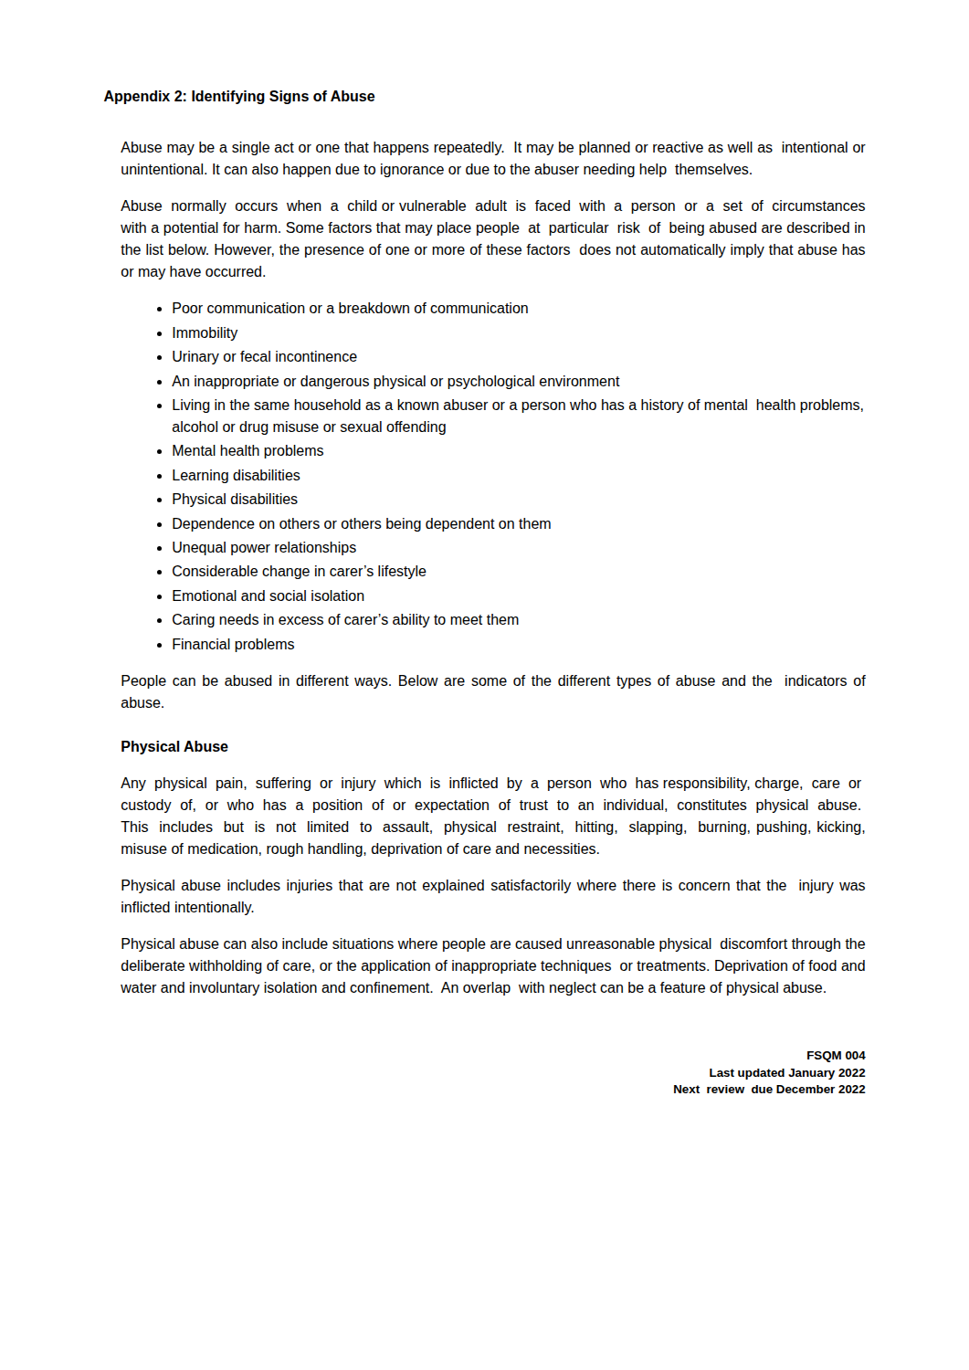Appendix 2: Identifying Signs of Abuse
Abuse may be a single act or one that happens repeatedly. It may be planned or reactive as well as intentional or unintentional. It can also happen due to ignorance or due to the abuser needing help themselves.
Abuse normally occurs when a child or vulnerable adult is faced with a person or a set of circumstances with a potential for harm. Some factors that may place people at particular risk of being abused are described in the list below. However, the presence of one or more of these factors does not automatically imply that abuse has or may have occurred.
Poor communication or a breakdown of communication
Immobility
Urinary or fecal incontinence
An inappropriate or dangerous physical or psychological environment
Living in the same household as a known abuser or a person who has a history of mental health problems, alcohol or drug misuse or sexual offending
Mental health problems
Learning disabilities
Physical disabilities
Dependence on others or others being dependent on them
Unequal power relationships
Considerable change in carer’s lifestyle
Emotional and social isolation
Caring needs in excess of carer’s ability to meet them
Financial problems
People can be abused in different ways. Below are some of the different types of abuse and the indicators of abuse.
Physical Abuse
Any physical pain, suffering or injury which is inflicted by a person who has responsibility, charge, care or custody of, or who has a position of or expectation of trust to an individual, constitutes physical abuse. This includes but is not limited to assault, physical restraint, hitting, slapping, burning, pushing, kicking, misuse of medication, rough handling, deprivation of care and necessities.
Physical abuse includes injuries that are not explained satisfactorily where there is concern that the injury was inflicted intentionally.
Physical abuse can also include situations where people are caused unreasonable physical discomfort through the deliberate withholding of care, or the application of inappropriate techniques or treatments. Deprivation of food and water and involuntary isolation and confinement. An overlap with neglect can be a feature of physical abuse.
FSQM 004
Last updated January 2022
Next review due December 2022